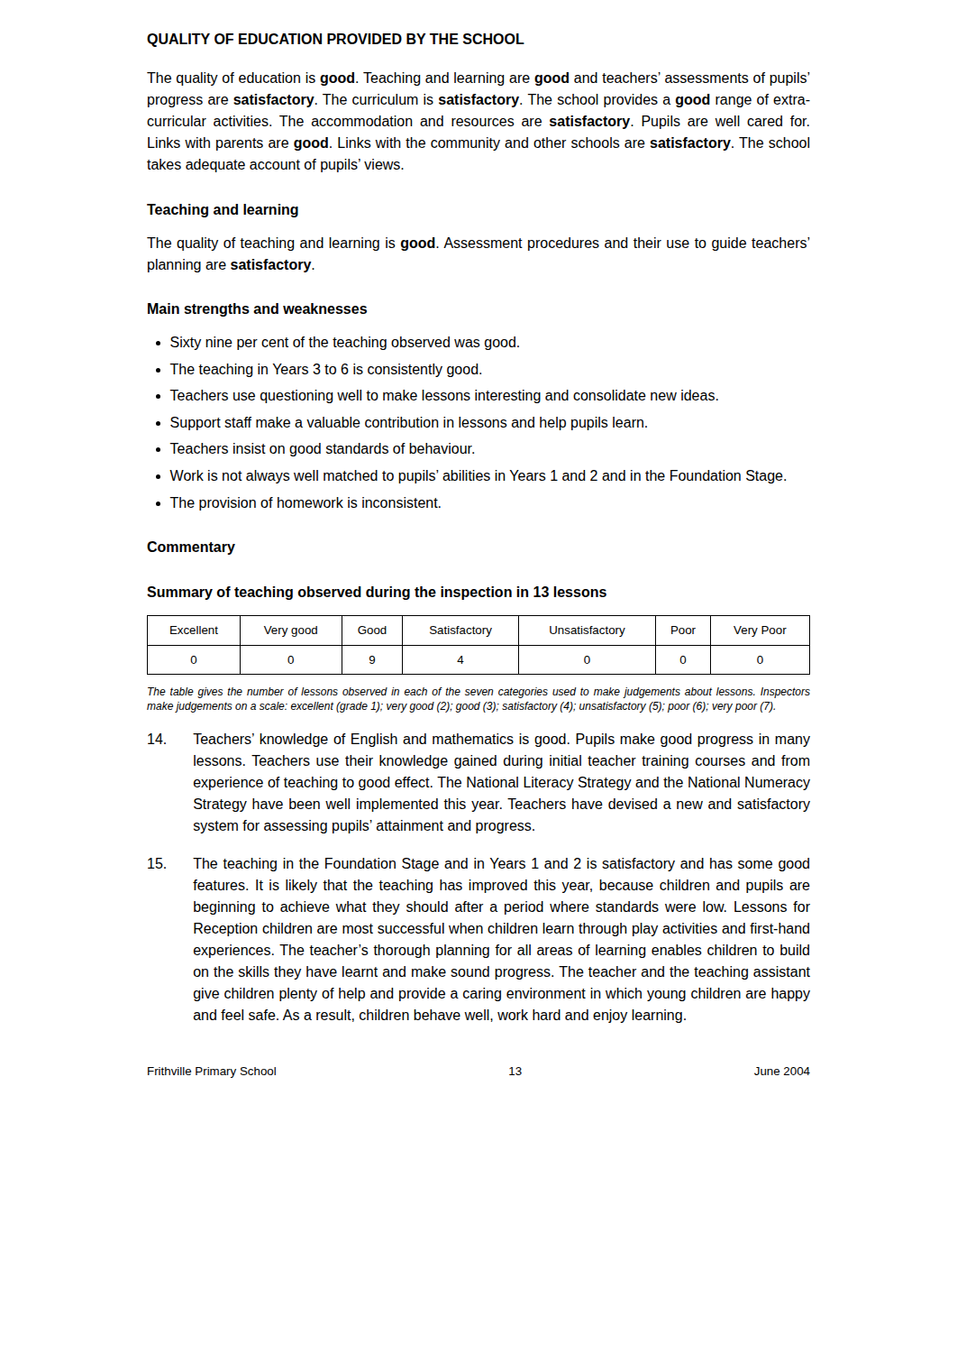Quality of education provided by the school
The quality of education is good. Teaching and learning are good and teachers’ assessments of pupils’ progress are satisfactory. The curriculum is satisfactory. The school provides a good range of extra-curricular activities. The accommodation and resources are satisfactory. Pupils are well cared for. Links with parents are good. Links with the community and other schools are satisfactory. The school takes adequate account of pupils’ views.
Teaching and learning
The quality of teaching and learning is good. Assessment procedures and their use to guide teachers’ planning are satisfactory.
Main strengths and weaknesses
Sixty nine per cent of the teaching observed was good.
The teaching in Years 3 to 6 is consistently good.
Teachers use questioning well to make lessons interesting and consolidate new ideas.
Support staff make a valuable contribution in lessons and help pupils learn.
Teachers insist on good standards of behaviour.
Work is not always well matched to pupils’ abilities in Years 1 and 2 and in the Foundation Stage.
The provision of homework is inconsistent.
Commentary
Summary of teaching observed during the inspection in 13 lessons
| Excellent | Very good | Good | Satisfactory | Unsatisfactory | Poor | Very Poor |
| --- | --- | --- | --- | --- | --- | --- |
| 0 | 0 | 9 | 4 | 0 | 0 | 0 |
The table gives the number of lessons observed in each of the seven categories used to make judgements about lessons. Inspectors make judgements on a scale: excellent (grade 1); very good (2); good (3); satisfactory (4); unsatisfactory (5); poor (6); very poor (7).
Teachers’ knowledge of English and mathematics is good. Pupils make good progress in many lessons. Teachers use their knowledge gained during initial teacher training courses and from experience of teaching to good effect. The National Literacy Strategy and the National Numeracy Strategy have been well implemented this year. Teachers have devised a new and satisfactory system for assessing pupils’ attainment and progress.
The teaching in the Foundation Stage and in Years 1 and 2 is satisfactory and has some good features. It is likely that the teaching has improved this year, because children and pupils are beginning to achieve what they should after a period where standards were low. Lessons for Reception children are most successful when children learn through play activities and first-hand experiences. The teacher’s thorough planning for all areas of learning enables children to build on the skills they have learnt and make sound progress. The teacher and the teaching assistant give children plenty of help and provide a caring environment in which young children are happy and feel safe. As a result, children behave well, work hard and enjoy learning.
Frithville Primary School 13 June 2004